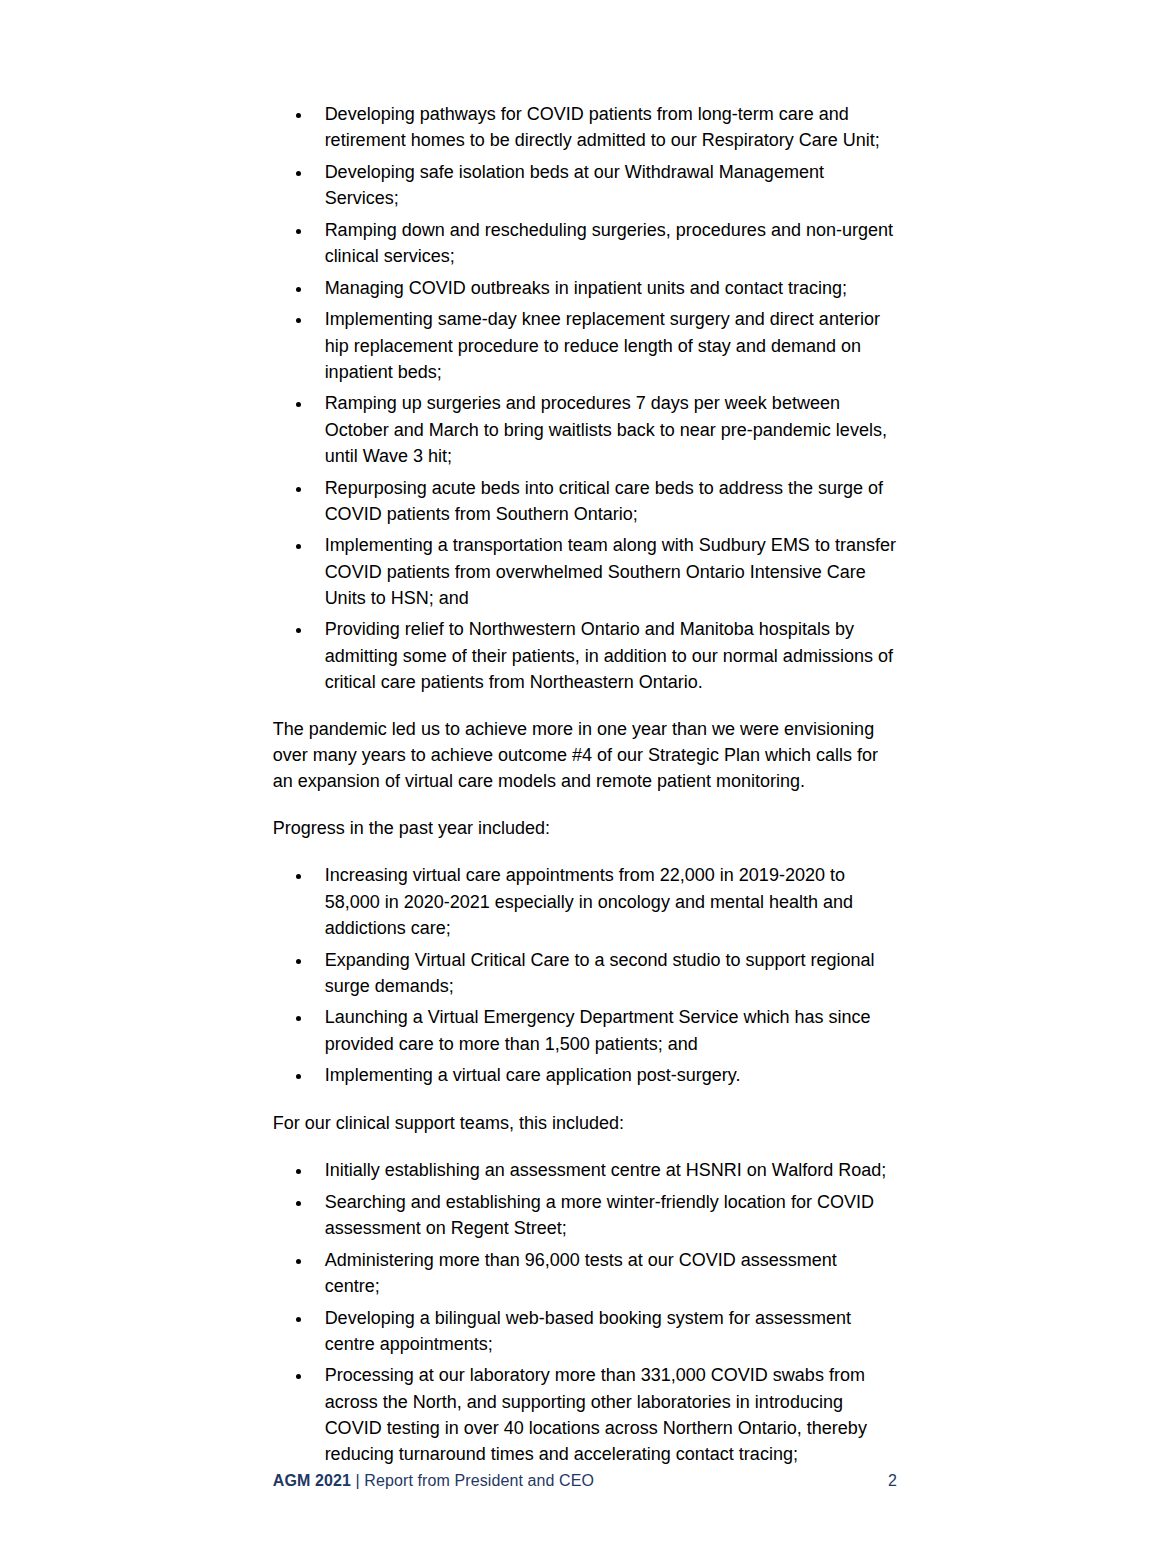Developing pathways for COVID patients from long-term care and retirement homes to be directly admitted to our Respiratory Care Unit;
Developing safe isolation beds at our Withdrawal Management Services;
Ramping down and rescheduling surgeries, procedures and non-urgent clinical services;
Managing COVID outbreaks in inpatient units and contact tracing;
Implementing same-day knee replacement surgery and direct anterior hip replacement procedure to reduce length of stay and demand on inpatient beds;
Ramping up surgeries and procedures 7 days per week between October and March to bring waitlists back to near pre-pandemic levels, until Wave 3 hit;
Repurposing acute beds into critical care beds to address the surge of COVID patients from Southern Ontario;
Implementing a transportation team along with Sudbury EMS to transfer COVID patients from overwhelmed Southern Ontario Intensive Care Units to HSN; and
Providing relief to Northwestern Ontario and Manitoba hospitals by admitting some of their patients, in addition to our normal admissions of critical care patients from Northeastern Ontario.
The pandemic led us to achieve more in one year than we were envisioning over many years to achieve outcome #4 of our Strategic Plan which calls for an expansion of virtual care models and remote patient monitoring.
Progress in the past year included:
Increasing virtual care appointments from 22,000 in 2019-2020 to 58,000 in 2020-2021 especially in oncology and mental health and addictions care;
Expanding Virtual Critical Care to a second studio to support regional surge demands;
Launching a Virtual Emergency Department Service which has since provided care to more than 1,500 patients; and
Implementing a virtual care application post-surgery.
For our clinical support teams, this included:
Initially establishing an assessment centre at HSNRI on Walford Road;
Searching and establishing a more winter-friendly location for COVID assessment on Regent Street;
Administering more than 96,000 tests at our COVID assessment centre;
Developing a bilingual web-based booking system for assessment centre appointments;
Processing at our laboratory more than 331,000 COVID swabs from across the North, and supporting other laboratories in introducing COVID testing in over 40 locations across Northern Ontario, thereby reducing turnaround times and accelerating contact tracing;
AGM 2021 | Report from President and CEO
2